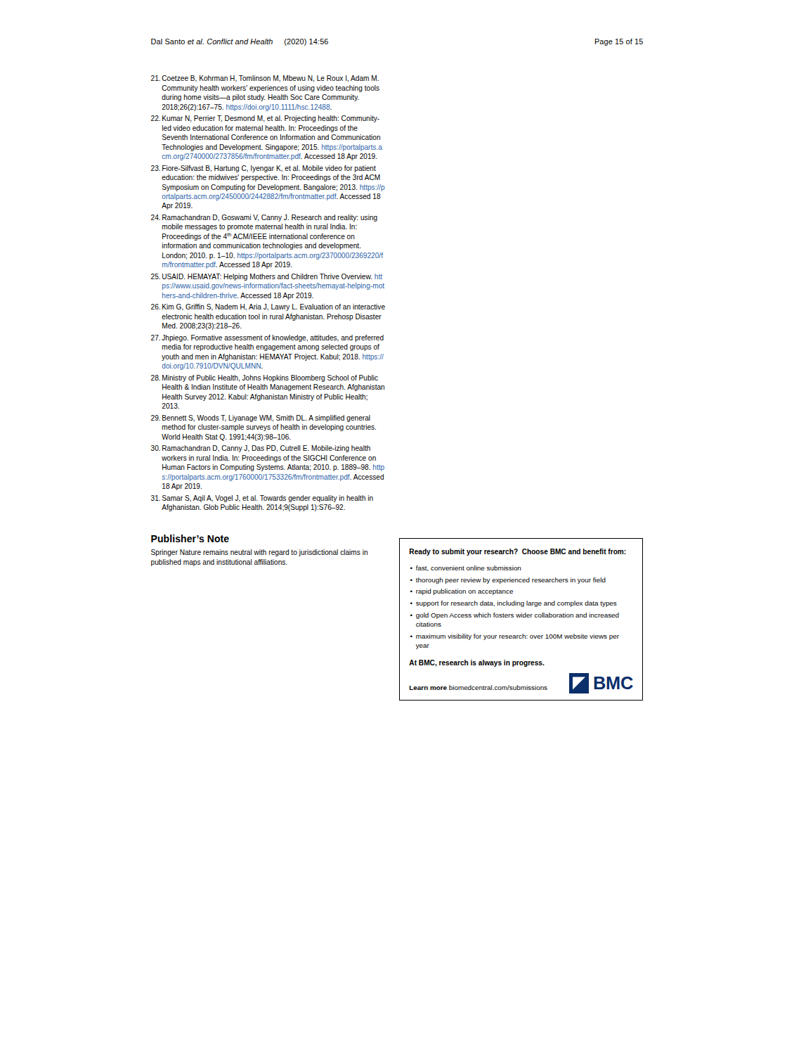Dal Santo et al. Conflict and Health (2020) 14:56
Page 15 of 15
21. Coetzee B, Kohrman H, Tomlinson M, Mbewu N, Le Roux I, Adam M. Community health workers' experiences of using video teaching tools during home visits—a pilot study. Health Soc Care Community. 2018;26(2):167–75. https://doi.org/10.1111/hsc.12488.
22. Kumar N, Perrier T, Desmond M, et al. Projecting health: Community-led video education for maternal health. In: Proceedings of the Seventh International Conference on Information and Communication Technologies and Development. Singapore; 2015. https://portalparts.acm.org/2740000/2737856/fm/frontmatter.pdf. Accessed 18 Apr 2019.
23. Fiore-Silfvast B, Hartung C, Iyengar K, et al. Mobile video for patient education: the midwives' perspective. In: Proceedings of the 3rd ACM Symposium on Computing for Development. Bangalore; 2013. https://portalparts.acm.org/2450000/2442882/fm/frontmatter.pdf. Accessed 18 Apr 2019.
24. Ramachandran D, Goswami V, Canny J. Research and reality: using mobile messages to promote maternal health in rural India. In: Proceedings of the 4th ACM/IEEE international conference on information and communication technologies and development. London; 2010. p. 1–10. https://portalparts.acm.org/2370000/2369220/fm/frontmatter.pdf. Accessed 18 Apr 2019.
25. USAID. HEMAYAT: Helping Mothers and Children Thrive Overview. https://www.usaid.gov/news-information/fact-sheets/hemayat-helping-mothers-and-children-thrive. Accessed 18 Apr 2019.
26. Kim G, Griffin S, Nadem H, Aria J, Lawry L. Evaluation of an interactive electronic health education tool in rural Afghanistan. Prehosp Disaster Med. 2008;23(3):218–26.
27. Jhpiego. Formative assessment of knowledge, attitudes, and preferred media for reproductive health engagement among selected groups of youth and men in Afghanistan: HEMAYAT Project. Kabul; 2018. https://doi.org/10.7910/DVN/QULMNN.
28. Ministry of Public Health, Johns Hopkins Bloomberg School of Public Health & Indian Institute of Health Management Research. Afghanistan Health Survey 2012. Kabul: Afghanistan Ministry of Public Health; 2013.
29. Bennett S, Woods T, Liyanage WM, Smith DL. A simplified general method for cluster-sample surveys of health in developing countries. World Health Stat Q. 1991;44(3):98–106.
30. Ramachandran D, Canny J, Das PD, Cutrell E. Mobile-izing health workers in rural India. In: Proceedings of the SIGCHI Conference on Human Factors in Computing Systems. Atlanta; 2010. p. 1889–98. https://portalparts.acm.org/1760000/1753326/fm/frontmatter.pdf. Accessed 18 Apr 2019.
31. Samar S, Aqil A, Vogel J, et al. Towards gender equality in health in Afghanistan. Glob Public Health. 2014;9(Suppl 1):S76–92.
Publisher’s Note
Springer Nature remains neutral with regard to jurisdictional claims in published maps and institutional affiliations.
Ready to submit your research? Choose BMC and benefit from:
fast, convenient online submission
thorough peer review by experienced researchers in your field
rapid publication on acceptance
support for research data, including large and complex data types
gold Open Access which fosters wider collaboration and increased citations
maximum visibility for your research: over 100M website views per year
At BMC, research is always in progress.
Learn more biomedcentral.com/submissions
BMC